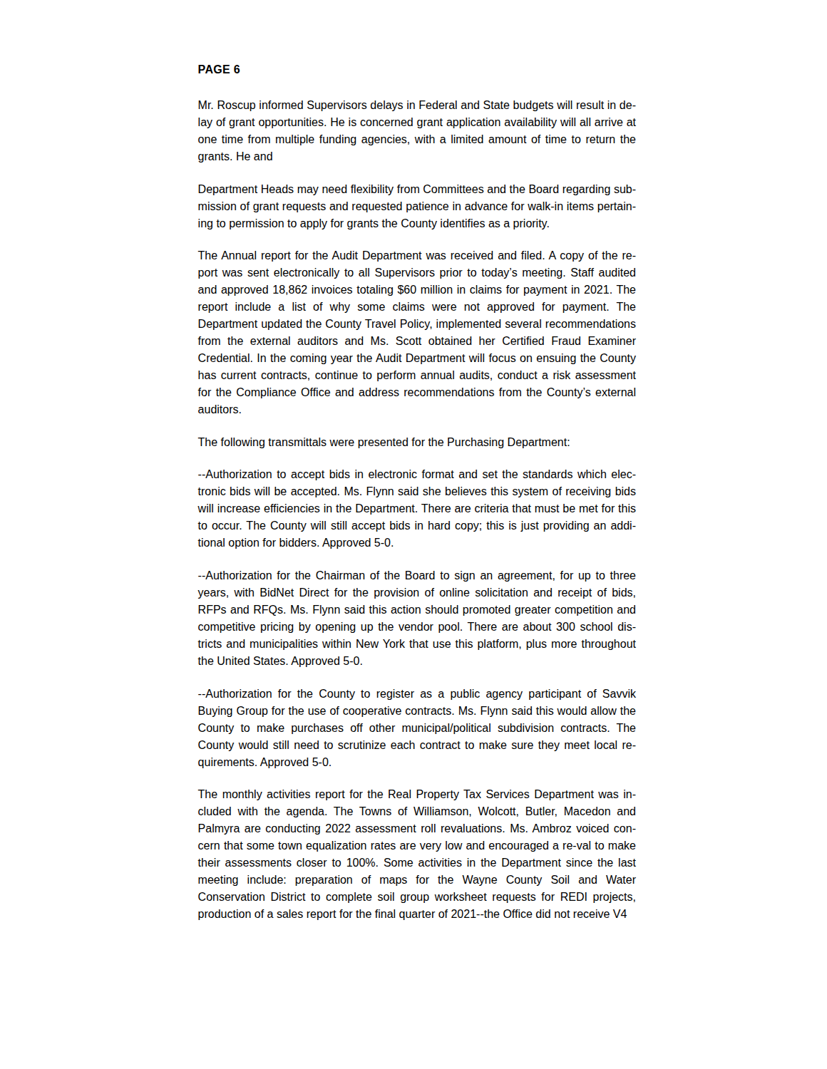PAGE 6
Mr. Roscup informed Supervisors delays in Federal and State budgets will result in delay of grant opportunities. He is concerned grant application availability will all arrive at one time from multiple funding agencies, with a limited amount of time to return the grants. He and
Department Heads may need flexibility from Committees and the Board regarding submission of grant requests and requested patience in advance for walk-in items pertaining to permission to apply for grants the County identifies as a priority.
The Annual report for the Audit Department was received and filed. A copy of the report was sent electronically to all Supervisors prior to today’s meeting. Staff audited and approved 18,862 invoices totaling $60 million in claims for payment in 2021. The report include a list of why some claims were not approved for payment. The Department updated the County Travel Policy, implemented several recommendations from the external auditors and Ms. Scott obtained her Certified Fraud Examiner Credential. In the coming year the Audit Department will focus on ensuing the County has current contracts, continue to perform annual audits, conduct a risk assessment for the Compliance Office and address recommendations from the County’s external auditors.
The following transmittals were presented for the Purchasing Department:
--Authorization to accept bids in electronic format and set the standards which electronic bids will be accepted. Ms. Flynn said she believes this system of receiving bids will increase efficiencies in the Department. There are criteria that must be met for this to occur. The County will still accept bids in hard copy; this is just providing an additional option for bidders. Approved 5-0.
--Authorization for the Chairman of the Board to sign an agreement, for up to three years, with BidNet Direct for the provision of online solicitation and receipt of bids, RFPs and RFQs. Ms. Flynn said this action should promoted greater competition and competitive pricing by opening up the vendor pool. There are about 300 school districts and municipalities within New York that use this platform, plus more throughout the United States. Approved 5-0.
--Authorization for the County to register as a public agency participant of Savvik Buying Group for the use of cooperative contracts. Ms. Flynn said this would allow the County to make purchases off other municipal/political subdivision contracts. The County would still need to scrutinize each contract to make sure they meet local requirements. Approved 5-0.
The monthly activities report for the Real Property Tax Services Department was included with the agenda. The Towns of Williamson, Wolcott, Butler, Macedon and Palmyra are conducting 2022 assessment roll revaluations. Ms. Ambroz voiced concern that some town equalization rates are very low and encouraged a re-val to make their assessments closer to 100%. Some activities in the Department since the last meeting include: preparation of maps for the Wayne County Soil and Water Conservation District to complete soil group worksheet requests for REDI projects, production of a sales report for the final quarter of 2021--the Office did not receive V4